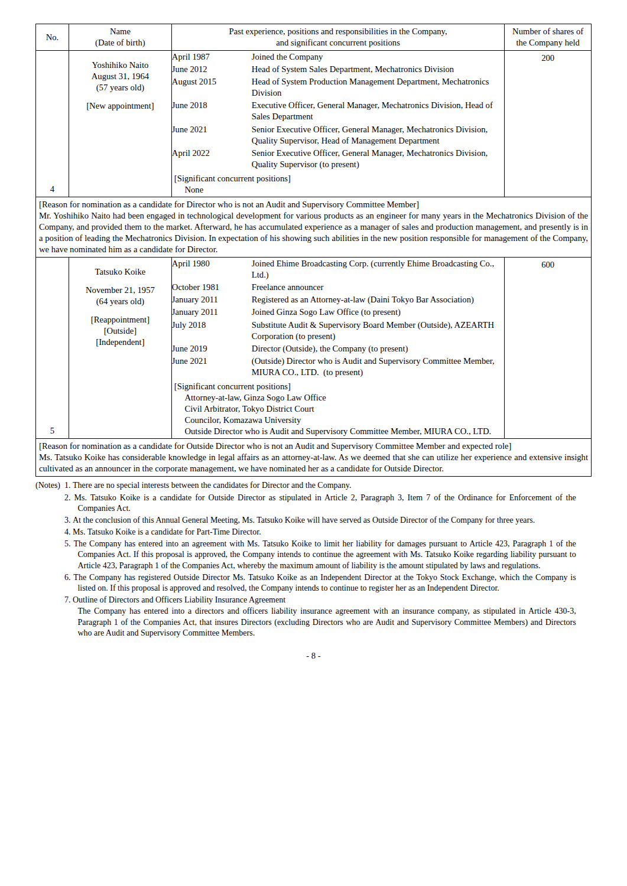| No. | Name (Date of birth) | Past experience, positions and responsibilities in the Company, and significant concurrent positions | Number of shares of the Company held |
| --- | --- | --- | --- |
| 4 | Yoshihiko Naito August 31, 1964 (57 years old) [New appointment] | / April 1987 / Joined the Company / / June 2012 / Head of System Sales Department, Mechatronics Division / / August 2015 / Head of System Production Management Department, Mechatronics Division / / June 2018 / Executive Officer, General Manager, Mechatronics Division, Head of Sales Department / / June 2021 / Senior Executive Officer, General Manager, Mechatronics Division, Quality Supervisor, Head of Management Department / / April 2022 / Senior Executive Officer, General Manager, Mechatronics Division, Quality Supervisor (to present) / [Significant concurrent positions] None | 200 |
| [Reason for nomination as a candidate for Director who is not an Audit and Supervisory Committee Member] Mr. Yoshihiko Naito had been engaged in technological development for various products as an engineer for many years in the Mechatronics Division of the Company, and provided them to the market. Afterward, he has accumulated experience as a manager of sales and production management, and presently is in a position of leading the Mechatronics Division. In expectation of his showing such abilities in the new position responsible for management of the Company, we have nominated him as a candidate for Director. |
| 5 | Tatsuko Koike November 21, 1957 (64 years old) [Reappointment] [Outside] [Independent] | / April 1980 / Joined Ehime Broadcasting Corp. (currently Ehime Broadcasting Co., Ltd.) / / October 1981 / Freelance announcer / / January 2011 / Registered as an Attorney-at-law (Daini Tokyo Bar Association) / / January 2011 / Joined Ginza Sogo Law Office (to present) / / July 2018 / Substitute Audit & Supervisory Board Member (Outside), AZEARTH Corporation (to present) / / June 2019 / Director (Outside), the Company (to present) / / June 2021 / (Outside) Director who is Audit and Supervisory Committee Member, MIURA CO., LTD. (to present) / [Significant concurrent positions] Attorney-at-law, Ginza Sogo Law Office Civil Arbitrator, Tokyo District Court Councilor, Komazawa University Outside Director who is Audit and Supervisory Committee Member, MIURA CO., LTD. | 600 |
| [Reason for nomination as a candidate for Outside Director who is not an Audit and Supervisory Committee Member and expected role] Ms. Tatsuko Koike has considerable knowledge in legal affairs as an attorney-at-law. As we deemed that she can utilize her experience and extensive insight cultivated as an announcer in the corporate management, we have nominated her as a candidate for Outside Director. |
(Notes)
1. There are no special interests between the candidates for Director and the Company.
2. Ms. Tatsuko Koike is a candidate for Outside Director as stipulated in Article 2, Paragraph 3, Item 7 of the Ordinance for Enforcement of the Companies Act.
3. At the conclusion of this Annual General Meeting, Ms. Tatsuko Koike will have served as Outside Director of the Company for three years.
4. Ms. Tatsuko Koike is a candidate for Part-Time Director.
5. The Company has entered into an agreement with Ms. Tatsuko Koike to limit her liability for damages pursuant to Article 423, Paragraph 1 of the Companies Act. If this proposal is approved, the Company intends to continue the agreement with Ms. Tatsuko Koike regarding liability pursuant to Article 423, Paragraph 1 of the Companies Act, whereby the maximum amount of liability is the amount stipulated by laws and regulations.
6. The Company has registered Outside Director Ms. Tatsuko Koike as an Independent Director at the Tokyo Stock Exchange, which the Company is listed on. If this proposal is approved and resolved, the Company intends to continue to register her as an Independent Director.
7. Outline of Directors and Officers Liability Insurance Agreement The Company has entered into a directors and officers liability insurance agreement with an insurance company, as stipulated in Article 430-3, Paragraph 1 of the Companies Act, that insures Directors (excluding Directors who are Audit and Supervisory Committee Members) and Directors who are Audit and Supervisory Committee Members.
- 8 -